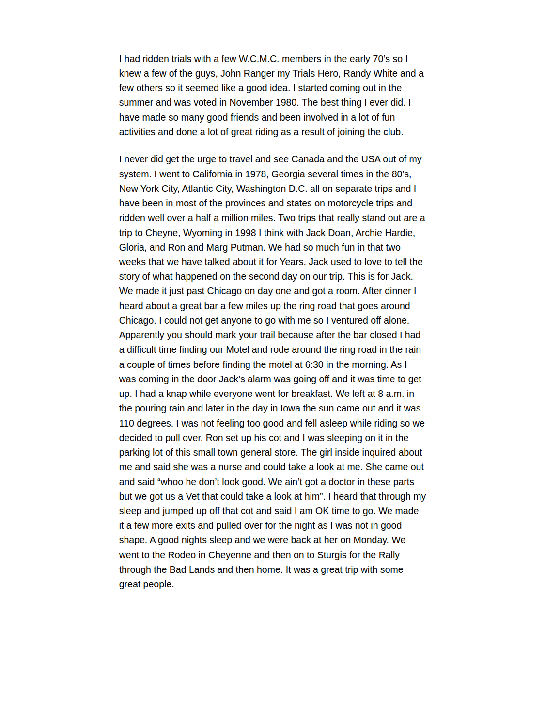I had ridden trials with a few W.C.M.C. members in the early 70’s so I knew a few of the guys, John Ranger my Trials Hero, Randy White and a few others so it seemed like a good idea. I started coming out in the summer and was voted in November 1980. The best thing I ever did. I have made so many good friends and been involved in a lot of fun activities and done a lot of great riding as a result of joining the club.
I never did get the urge to travel and see Canada and the USA out of my system. I went to California in 1978, Georgia several times in the 80’s, New York City, Atlantic City, Washington D.C. all on separate trips and I have been in most of the provinces and states on motorcycle trips and ridden well over a half a million miles. Two trips that really stand out are a trip to Cheyne, Wyoming in 1998 I think with Jack Doan, Archie Hardie, Gloria, and Ron and Marg Putman. We had so much fun in that two weeks that we have talked about it for Years. Jack used to love to tell the story of what happened on the second day on our trip. This is for Jack. We made it just past Chicago on day one and got a room. After dinner I heard about a great bar a few miles up the ring road that goes around Chicago. I could not get anyone to go with me so I ventured off alone. Apparently you should mark your trail because after the bar closed I had a difficult time finding our Motel and rode around the ring road in the rain a couple of times before finding the motel at 6:30 in the morning. As I was coming in the door Jack’s alarm was going off and it was time to get up. I had a knap while everyone went for breakfast. We left at 8 a.m. in the pouring rain and later in the day in Iowa the sun came out and it was 110 degrees. I was not feeling too good and fell asleep while riding so we decided to pull over. Ron set up his cot and I was sleeping on it in the parking lot of this small town general store. The girl inside inquired about me and said she was a nurse and could take a look at me. She came out and said “whoo he don’t look good. We ain’t got a doctor in these parts but we got us a Vet that could take a look at him”. I heard that through my sleep and jumped up off that cot and said I am OK time to go. We made it a few more exits and pulled over for the night as I was not in good shape. A good nights sleep and we were back at her on Monday. We went to the Rodeo in Cheyenne and then on to Sturgis for the Rally through the Bad Lands and then home. It was a great trip with some great people.